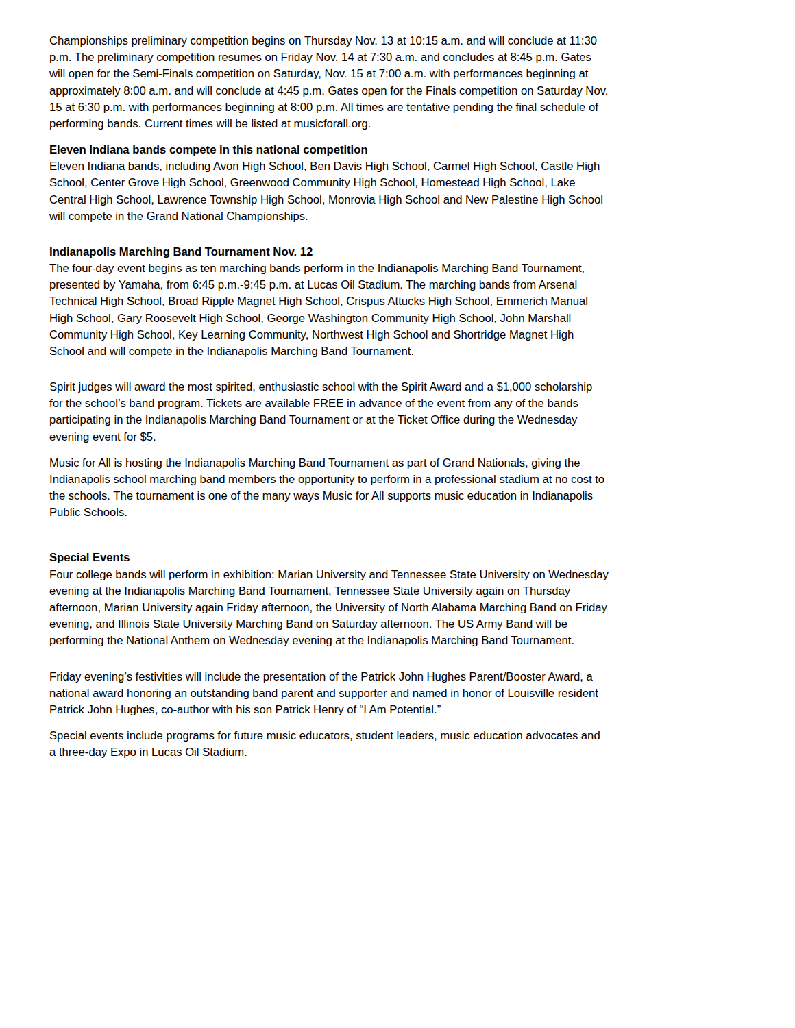Championships preliminary competition begins on Thursday Nov. 13 at 10:15 a.m. and will conclude at 11:30 p.m. The preliminary competition resumes on Friday Nov. 14 at 7:30 a.m. and concludes at 8:45 p.m. Gates will open for the Semi-Finals competition on Saturday, Nov. 15 at 7:00 a.m. with performances beginning at approximately 8:00 a.m. and will conclude at 4:45 p.m. Gates open for the Finals competition on Saturday Nov. 15 at 6:30 p.m. with performances beginning at 8:00 p.m. All times are tentative pending the final schedule of performing bands. Current times will be listed at musicforall.org.
Eleven Indiana bands compete in this national competition
Eleven Indiana bands, including Avon High School, Ben Davis High School, Carmel High School, Castle High School, Center Grove High School, Greenwood Community High School, Homestead High School, Lake Central High School, Lawrence Township High School, Monrovia High School and New Palestine High School will compete in the Grand National Championships.
Indianapolis Marching Band Tournament Nov. 12
The four-day event begins as ten marching bands perform in the Indianapolis Marching Band Tournament, presented by Yamaha, from 6:45 p.m.-9:45 p.m. at Lucas Oil Stadium. The marching bands from Arsenal Technical High School, Broad Ripple Magnet High School, Crispus Attucks High School, Emmerich Manual High School, Gary Roosevelt High School, George Washington Community High School, John Marshall Community High School, Key Learning Community, Northwest High School and Shortridge Magnet High School and will compete in the Indianapolis Marching Band Tournament.
Spirit judges will award the most spirited, enthusiastic school with the Spirit Award and a $1,000 scholarship for the school’s band program. Tickets are available FREE in advance of the event from any of the bands participating in the Indianapolis Marching Band Tournament or at the Ticket Office during the Wednesday evening event for $5.
Music for All is hosting the Indianapolis Marching Band Tournament as part of Grand Nationals, giving the Indianapolis school marching band members the opportunity to perform in a professional stadium at no cost to the schools. The tournament is one of the many ways Music for All supports music education in Indianapolis Public Schools.
Special Events
Four college bands will perform in exhibition: Marian University and Tennessee State University on Wednesday evening at the Indianapolis Marching Band Tournament, Tennessee State University again on Thursday afternoon, Marian University again Friday afternoon, the University of North Alabama Marching Band on Friday evening, and Illinois State University Marching Band on Saturday afternoon. The US Army Band will be performing the National Anthem on Wednesday evening at the Indianapolis Marching Band Tournament.
Friday evening’s festivities will include the presentation of the Patrick John Hughes Parent/Booster Award, a national award honoring an outstanding band parent and supporter and named in honor of Louisville resident Patrick John Hughes, co-author with his son Patrick Henry of “I Am Potential.”
Special events include programs for future music educators, student leaders, music education advocates and a three-day Expo in Lucas Oil Stadium.